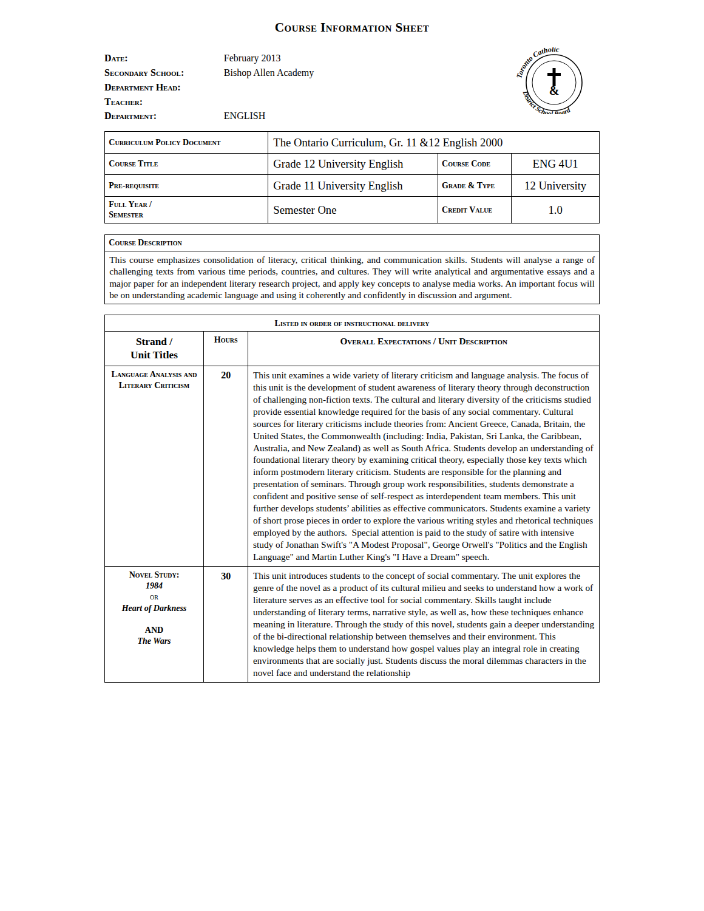Course Information Sheet
Toronto Catholic District School Board &
| Date: | February 2013 |
| Secondary School: | Bishop Allen Academy |
| Department Head: | |
| Teacher: | |
| Department: | ENGLISH |
| Curriculum Policy Document | The Ontario Curriculum, Gr. 11 &12 English 2000 |
| Course Title | Grade 12 University English | Course Code | ENG 4U1 |
| Pre-requisite | Grade 11 University English | Grade & Type | 12 University |
| Full Year / Semester | Semester One | Credit Value | 1.0 |
| Course Description |
| This course emphasizes consolidation of literacy, critical thinking, and communication skills. Students will analyse a range of challenging texts from various time periods, countries, and cultures. They will write analytical and argumentative essays and a major paper for an independent literary research project, and apply key concepts to analyse media works. An important focus will be on understanding academic language and using it coherently and confidently in discussion and argument. |
| Listed in order of instructional delivery |
| --- |
| Strand / Unit Titles | Hours | Overall Expectations / Unit Description |
| Language Analysis and Literary Criticism | 20 | This unit examines a wide variety of literary criticism and language analysis. The focus of this unit is the development of student awareness of literary theory through deconstruction of challenging non-fiction texts. The cultural and literary diversity of the criticisms studied provide essential knowledge required for the basis of any social commentary. Cultural sources for literary criticisms include theories from: Ancient Greece, Canada, Britain, the United States, the Commonwealth (including: India, Pakistan, Sri Lanka, the Caribbean, Australia, and New Zealand) as well as South Africa. Students develop an understanding of foundational literary theory by examining critical theory, especially those key texts which inform postmodern literary criticism. Students are responsible for the planning and presentation of seminars. Through group work responsibilities, students demonstrate a confident and positive sense of self-respect as interdependent team members. This unit further develops students’ abilities as effective communicators. Students examine a variety of short prose pieces in order to explore the various writing styles and rhetorical techniques employed by the authors. Special attention is paid to the study of satire with intensive study of Jonathan Swift's "A Modest Proposal", George Orwell's "Politics and the English Language" and Martin Luther King's "I Have a Dream" speech. |
| Novel Study: 1984 or Heart of Darkness AND The Wars | 30 | This unit introduces students to the concept of social commentary. The unit explores the genre of the novel as a product of its cultural milieu and seeks to understand how a work of literature serves as an effective tool for social commentary. Skills taught include understanding of literary terms, narrative style, as well as, how these techniques enhance meaning in literature. Through the study of this novel, students gain a deeper understanding of the bi-directional relationship between themselves and their environment. This knowledge helps them to understand how gospel values play an integral role in creating environments that are socially just. Students discuss the moral dilemmas characters in the novel face and understand the relationship |